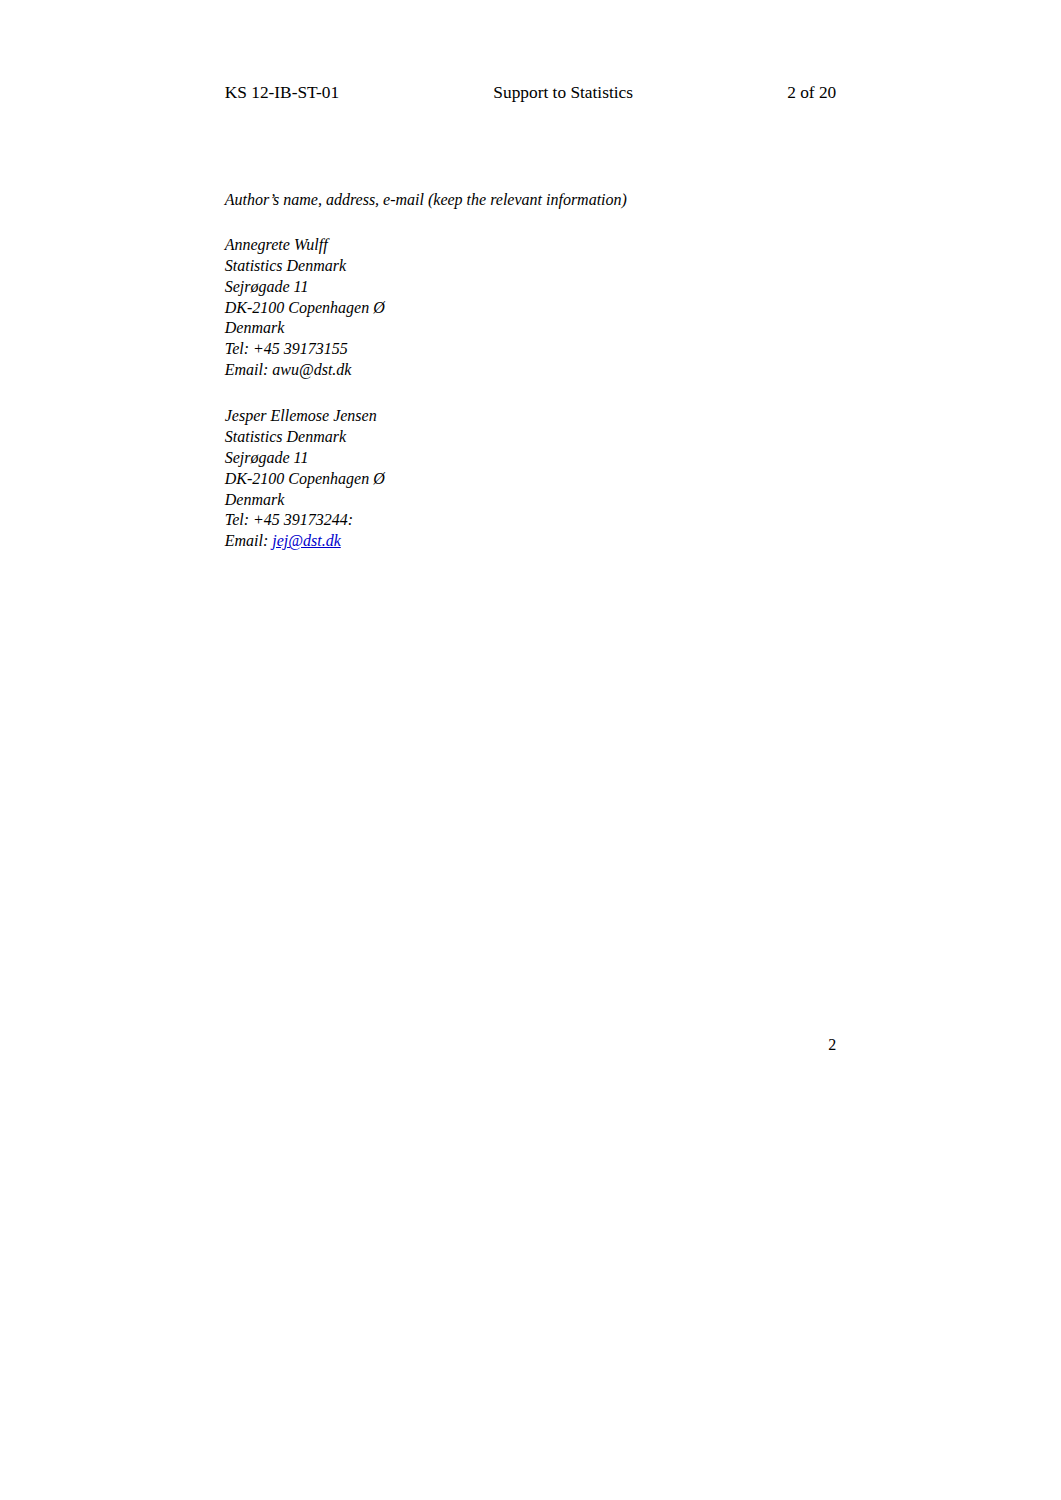KS 12-IB-ST-01 Support to Statistics 2 of 20
Author’s name, address, e-mail (keep the relevant information)
Annegrete Wulff Statistics Denmark Sejrøgade 11 DK-2100 Copenhagen Ø Denmark Tel: +45 39173155 Email: awu@dst.dk
Jesper Ellemose Jensen Statistics Denmark Sejrøgade 11 DK-2100 Copenhagen Ø Denmark Tel: +45 39173244: Email: jej@dst.dk
2